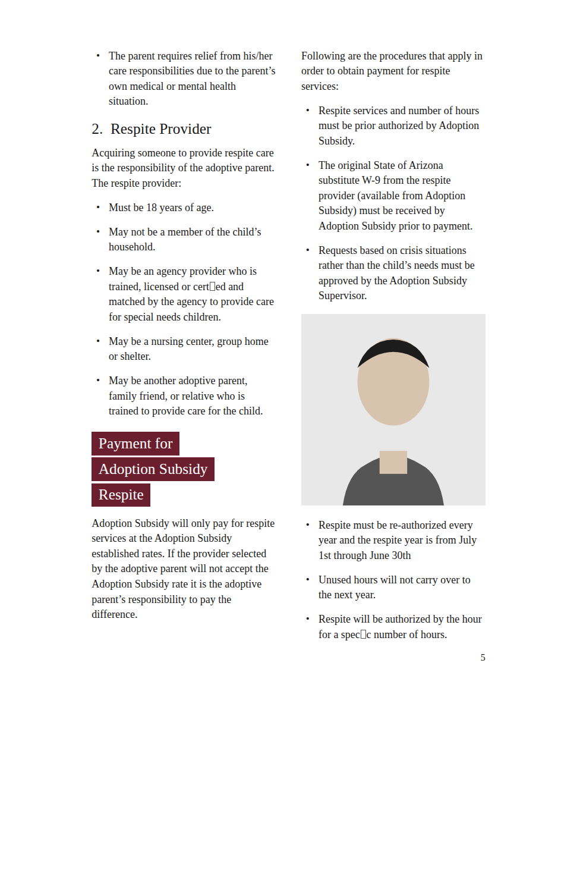The parent requires relief from his/her care responsibilities due to the parent’s own medical or mental health situation.
2. Respite Provider
Acquiring someone to provide respite care is the responsibility of the adoptive parent. The respite provider:
Must be 18 years of age.
May not be a member of the child’s household.
May be an agency provider who is trained, licensed or cert ed and matched by the agency to provide care for special needs children.
May be a nursing center, group home or shelter.
May be another adoptive parent, family friend, or relative who is trained to provide care for the child.
Payment for Adoption Subsidy Respite
Adoption Subsidy will only pay for respite services at the Adoption Subsidy established rates. If the provider selected by the adoptive parent will not accept the Adoption Subsidy rate it is the adoptive parent’s responsibility to pay the difference.
Following are the procedures that apply in order to obtain payment for respite services:
Respite services and number of hours must be prior authorized by Adoption Subsidy.
The original State of Arizona substitute W-9 from the respite provider (available from Adoption Subsidy) must be received by Adoption Subsidy prior to payment.
Requests based on crisis situations rather than the child’s needs must be approved by the Adoption Subsidy Supervisor.
Respite must be re-authorized every year and the respite year is from July 1st through June 30th
Unused hours will not carry over to the next year.
Respite will be authorized by the hour for a spec c number of hours.
5